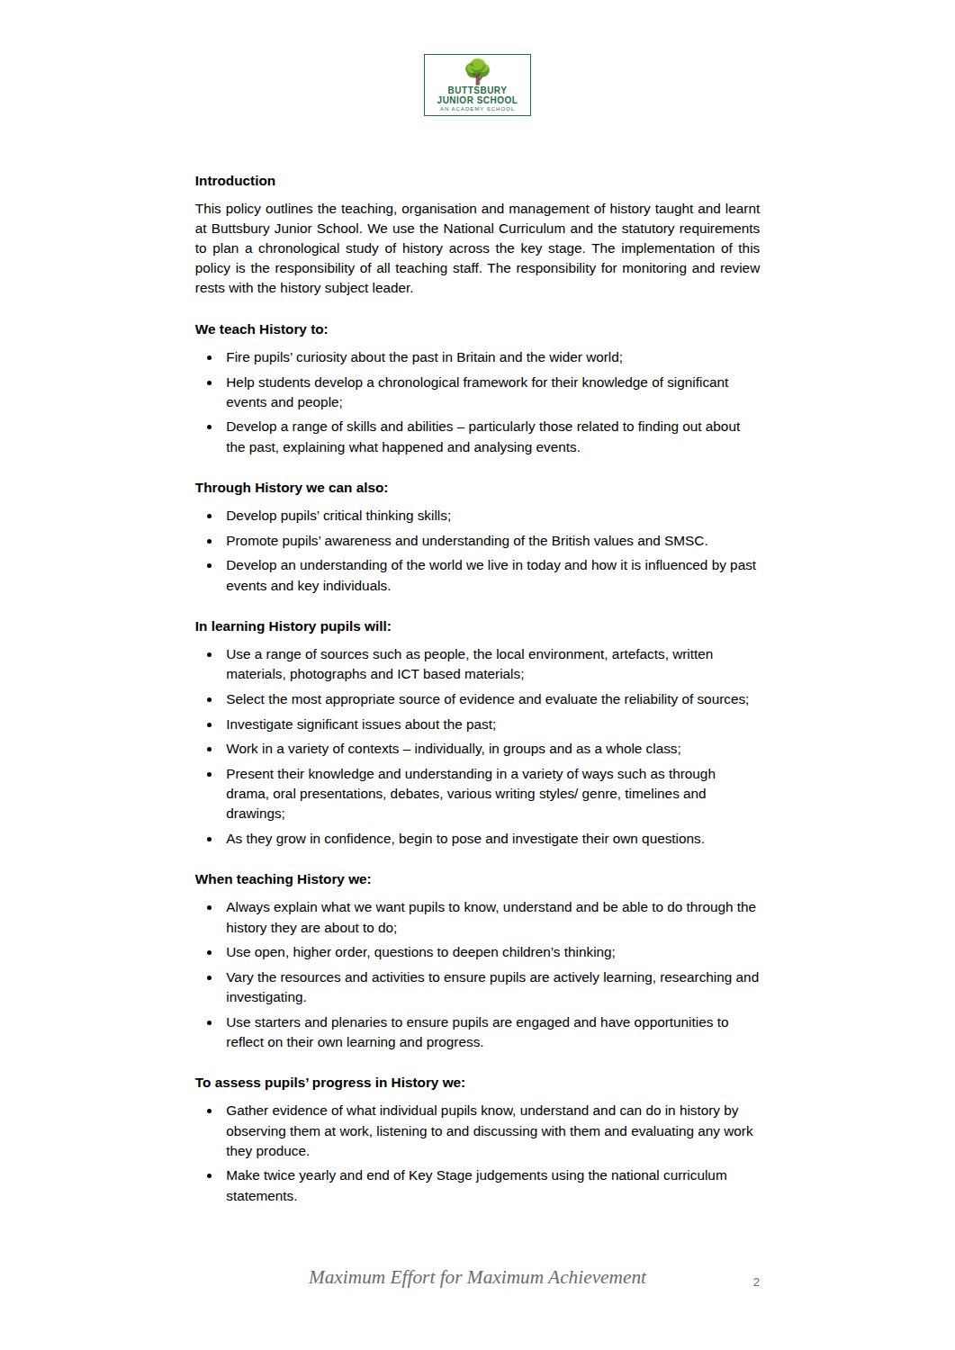🌳
BUTTSBURY
JUNIOR SCHOOL
AN ACADEMY SCHOOL
Introduction
This policy outlines the teaching, organisation and management of history taught and learnt at Buttsbury Junior School. We use the National Curriculum and the statutory requirements to plan a chronological study of history across the key stage. The implementation of this policy is the responsibility of all teaching staff. The responsibility for monitoring and review rests with the history subject leader.
We teach History to:
Fire pupils’ curiosity about the past in Britain and the wider world;
Help students develop a chronological framework for their knowledge of significant events and people;
Develop a range of skills and abilities – particularly those related to finding out about the past, explaining what happened and analysing events.
Through History we can also:
Develop pupils’ critical thinking skills;
Promote pupils’ awareness and understanding of the British values and SMSC.
Develop an understanding of the world we live in today and how it is influenced by past events and key individuals.
In learning History pupils will:
Use a range of sources such as people, the local environment, artefacts, written materials, photographs and ICT based materials;
Select the most appropriate source of evidence and evaluate the reliability of sources;
Investigate significant issues about the past;
Work in a variety of contexts – individually, in groups and as a whole class;
Present their knowledge and understanding in a variety of ways such as through drama, oral presentations, debates, various writing styles/ genre, timelines and drawings;
As they grow in confidence, begin to pose and investigate their own questions.
When teaching History we:
Always explain what we want pupils to know, understand and be able to do through the history they are about to do;
Use open, higher order, questions to deepen children’s thinking;
Vary the resources and activities to ensure pupils are actively learning, researching and investigating.
Use starters and plenaries to ensure pupils are engaged and have opportunities to reflect on their own learning and progress.
To assess pupils’ progress in History we:
Gather evidence of what individual pupils know, understand and can do in history by observing them at work, listening to and discussing with them and evaluating any work they produce.
Make twice yearly and end of Key Stage judgements using the national curriculum statements.
Maximum Effort for Maximum Achievement
2